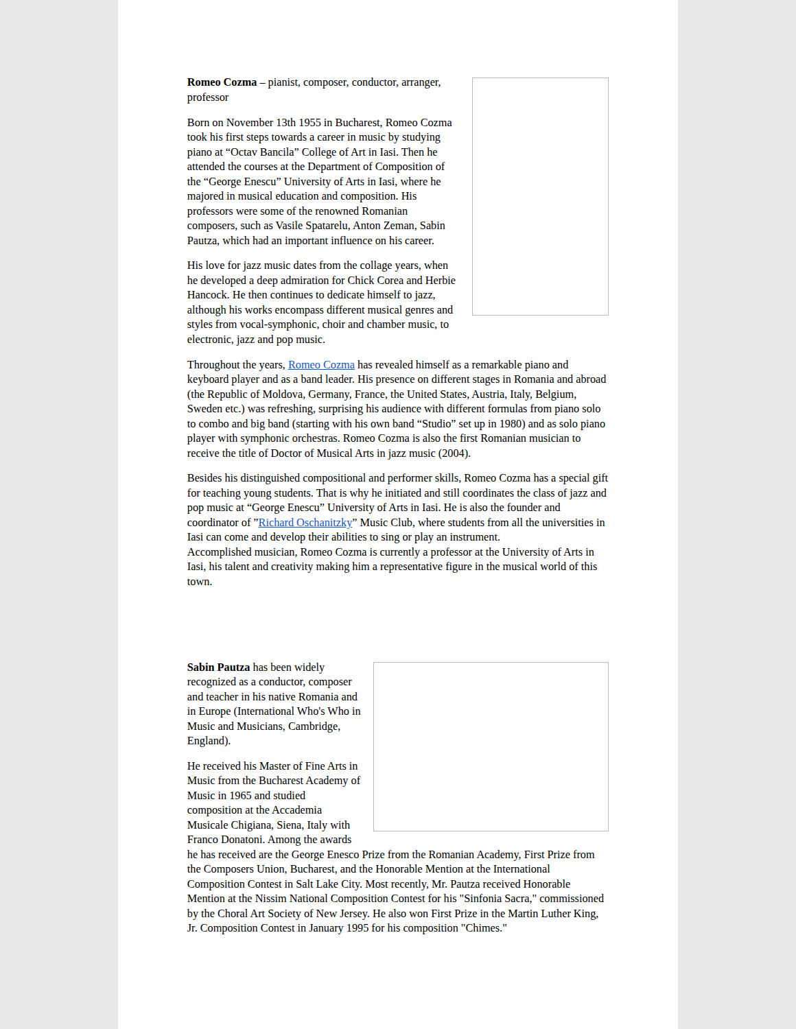Romeo Cozma – pianist, composer, conductor, arranger, professor
Born on November 13th 1955 in Bucharest, Romeo Cozma took his first steps towards a career in music by studying piano at “Octav Bancila” College of Art in Iasi. Then he attended the courses at the Department of Composition of the “George Enescu” University of Arts in Iasi, where he majored in musical education and composition. His professors were some of the renowned Romanian composers, such as Vasile Spatarelu, Anton Zeman, Sabin Pautza, which had an important influence on his career.
His love for jazz music dates from the collage years, when he developed a deep admiration for Chick Corea and Herbie Hancock. He then continues to dedicate himself to jazz, although his works encompass different musical genres and styles from vocal-symphonic, choir and chamber music, to electronic, jazz and pop music.
Throughout the years, Romeo Cozma has revealed himself as a remarkable piano and keyboard player and as a band leader. His presence on different stages in Romania and abroad (the Republic of Moldova, Germany, France, the United States, Austria, Italy, Belgium, Sweden etc.) was refreshing, surprising his audience with different formulas from piano solo to combo and big band (starting with his own band “Studio” set up in 1980) and as solo piano player with symphonic orchestras. Romeo Cozma is also the first Romanian musician to receive the title of Doctor of Musical Arts in jazz music (2004).
Besides his distinguished compositional and performer skills, Romeo Cozma has a special gift for teaching young students. That is why he initiated and still coordinates the class of jazz and pop music at “George Enescu” University of Arts in Iasi. He is also the founder and coordinator of ”Richard Oschanitzky” Music Club, where students from all the universities in Iasi can come and develop their abilities to sing or play an instrument.
Accomplished musician, Romeo Cozma is currently a professor at the University of Arts in Iasi, his talent and creativity making him a representative figure in the musical world of this town.
Sabin Pautza has been widely recognized as a conductor, composer and teacher in his native Romania and in Europe (International Who's Who in Music and Musicians, Cambridge, England).
He received his Master of Fine Arts in Music from the Bucharest Academy of Music in 1965 and studied composition at the Accademia Musicale Chigiana, Siena, Italy with Franco Donatoni. Among the awards he has received are the George Enesco Prize from the Romanian Academy, First Prize from the Composers Union, Bucharest, and the Honorable Mention at the International Composition Contest in Salt Lake City. Most recently, Mr. Pautza received Honorable Mention at the Nissim National Composition Contest for his "Sinfonia Sacra," commissioned by the Choral Art Society of New Jersey. He also won First Prize in the Martin Luther King, Jr. Composition Contest in January 1995 for his composition "Chimes."